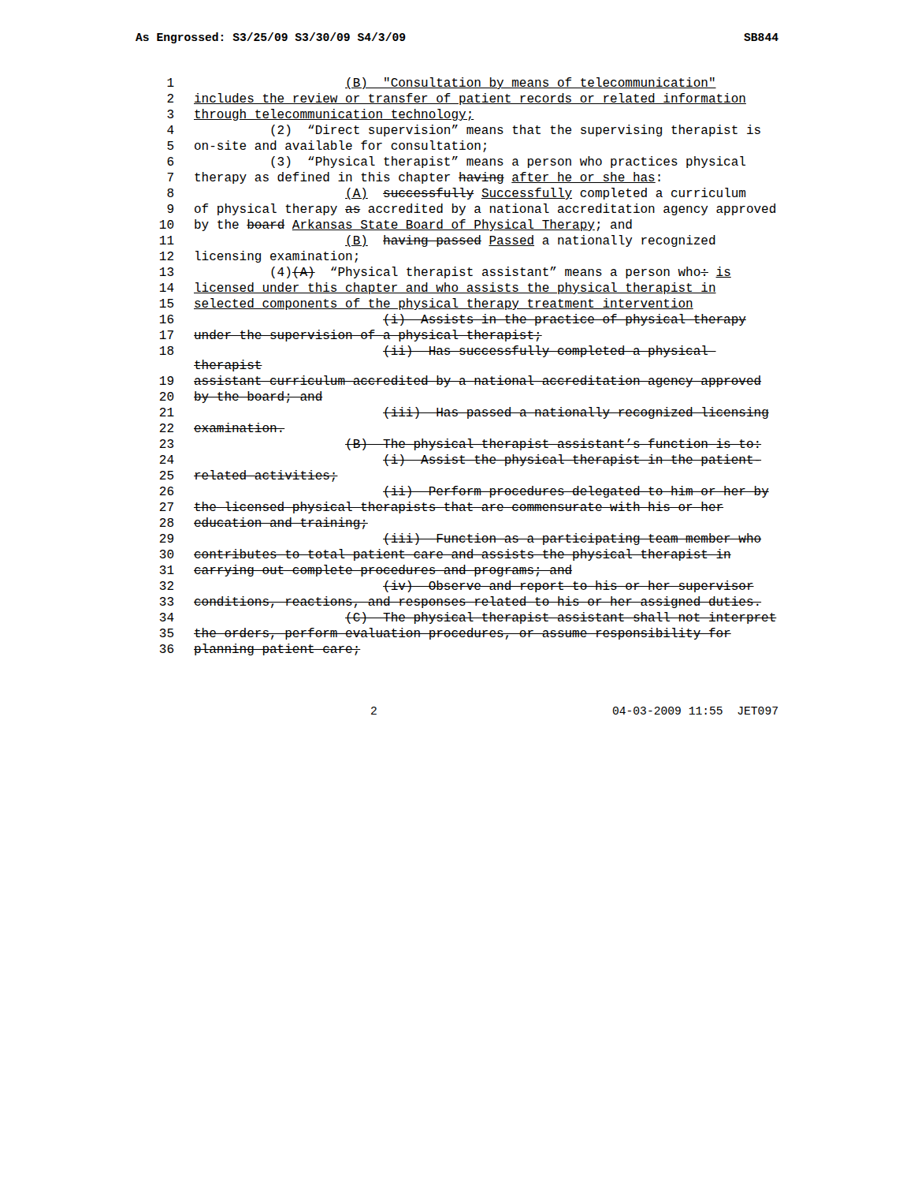As Engrossed: S3/25/09 S3/30/09 S4/3/09 SB844
| 1 | (B) "Consultation by means of telecommunication" |
| 2 | includes the review or transfer of patient records or related information |
| 3 | through telecommunication technology; |
| 4 | (2) “Direct supervision” means that the supervising therapist is |
| 5 | on-site and available for consultation; |
| 6 | (3) “Physical therapist” means a person who practices physical |
| 7 | therapy as defined in this chapter having after he or she has : |
| 8 | (A) successfully Successfully completed a curriculum |
| 9 | of physical therapy as accredited by a national accreditation agency approved |
| 10 | by the board Arkansas State Board of Physical Therapy ; and |
| 11 | (B) having passed Passed a nationally recognized |
| 12 | licensing examination; |
| 13 | (4) (A) “Physical therapist assistant” means a person who : is |
| 14 | licensed under this chapter and who assists the physical therapist in |
| 15 | selected components of the physical therapy treatment intervention |
| 16 | (i) Assists in the practice of physical therapy |
| 17 | under the supervision of a physical therapist; |
| 18 | (ii) Has successfully completed a physical therapist |
| 19 | assistant curriculum accredited by a national accreditation agency approved |
| 20 | by the board; and |
| 21 | (iii) Has passed a nationally recognized licensing |
| 22 | examination. |
| 23 | (B) The physical therapist assistant’s function is to: |
| 24 | (i) Assist the physical therapist in the patient- |
| 25 | related activities; |
| 26 | (ii) Perform procedures delegated to him or her by |
| 27 | the licensed physical therapists that are commensurate with his or her |
| 28 | education and training; |
| 29 | (iii) Function as a participating team member who |
| 30 | contributes to total patient care and assists the physical therapist in |
| 31 | carrying out complete procedures and programs; and |
| 32 | (iv) Observe and report to his or her supervisor |
| 33 | conditions, reactions, and responses related to his or her assigned duties. |
| 34 | (C) The physical therapist assistant shall not interpret |
| 35 | the orders, perform evaluation procedures, or assume responsibility for |
| 36 | planning patient care; |
2 04-03-2009 11:55 JET097